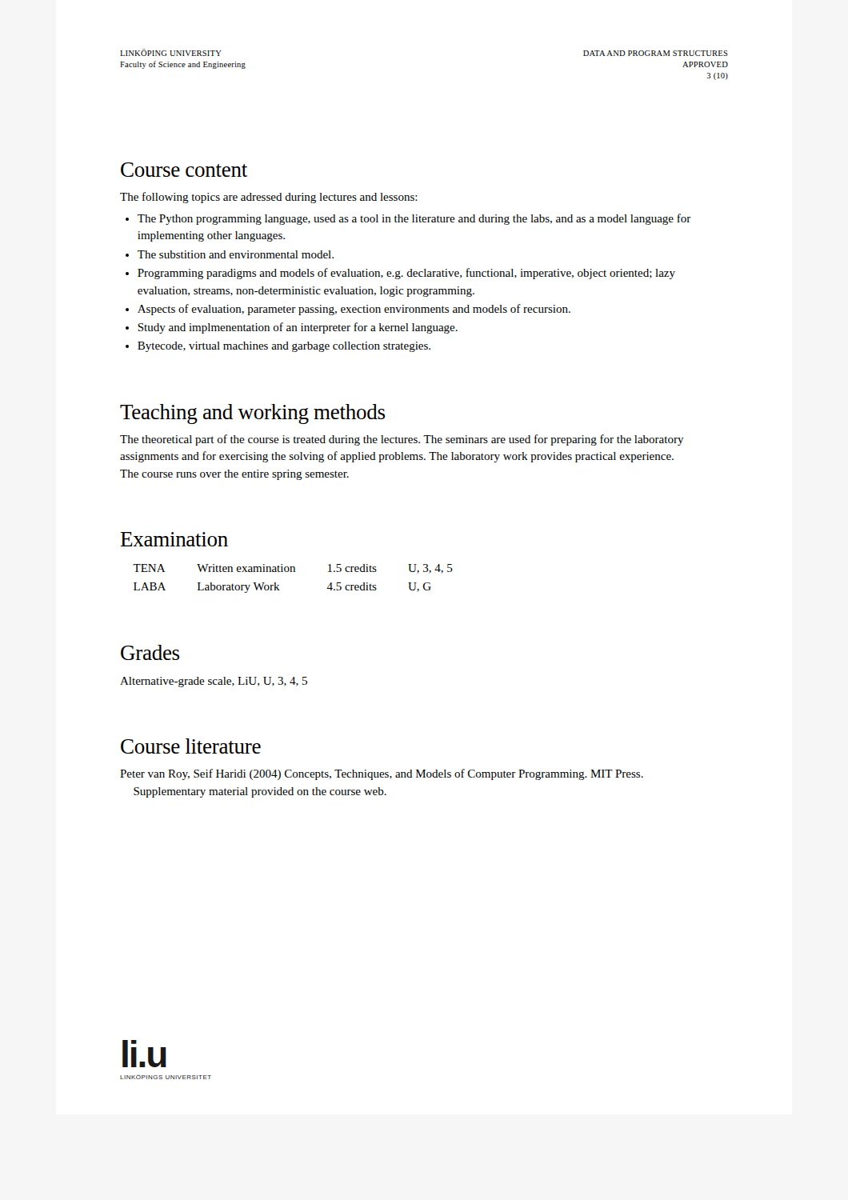Linköping University
Faculty of Science and Engineering
DATA AND PROGRAM STRUCTURES
APPROVED
3 (10)
Course content
The following topics are adressed during lectures and lessons:
The Python programming language, used as a tool in the literature and during the labs, and as a model language for implementing other languages.
The substition and environmental model.
Programming paradigms and models of evaluation, e.g. declarative, functional, imperative, object oriented; lazy evaluation, streams, non-deterministic evaluation, logic programming.
Aspects of evaluation, parameter passing, exection environments and models of recursion.
Study and implmenentation of an interpreter for a kernel language.
Bytecode, virtual machines and garbage collection strategies.
Teaching and working methods
The theoretical part of the course is treated during the lectures. The seminars are used for preparing for the laboratory assignments and for exercising the solving of applied problems. The laboratory work provides practical experience.
The course runs over the entire spring semester.
Examination
| TENA | Written examination | 1.5 credits | U, 3, 4, 5 |
| LABA | Laboratory Work | 4.5 credits | U, G |
Grades
Alternative-grade scale, LiU, U, 3, 4, 5
Course literature
Peter van Roy, Seif Haridi (2004) Concepts, Techniques, and Models of Computer Programming. MIT Press.
Supplementary material provided on the course web.
li.u
LINKÖPINGS UNIVERSITET